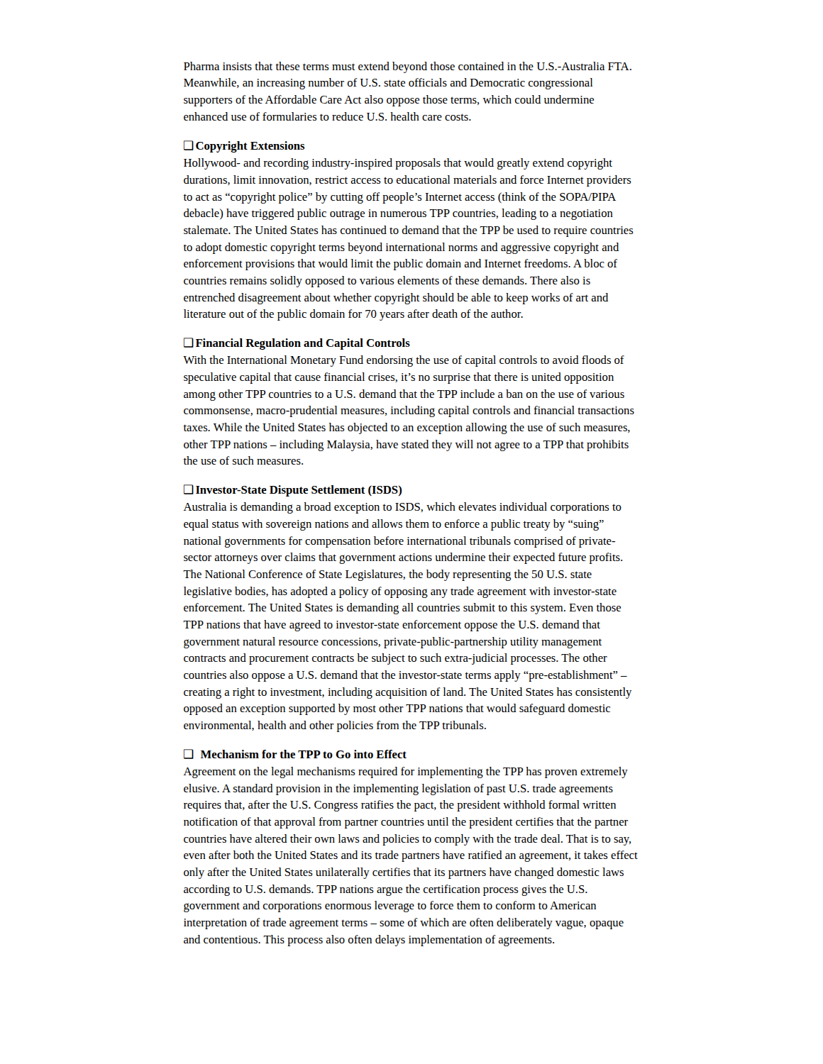Pharma insists that these terms must extend beyond those contained in the U.S.-Australia FTA. Meanwhile, an increasing number of U.S. state officials and Democratic congressional supporters of the Affordable Care Act also oppose those terms, which could undermine enhanced use of formularies to reduce U.S. health care costs.
Copyright Extensions
Hollywood- and recording industry-inspired proposals that would greatly extend copyright durations, limit innovation, restrict access to educational materials and force Internet providers to act as “copyright police” by cutting off people’s Internet access (think of the SOPA/PIPA debacle) have triggered public outrage in numerous TPP countries, leading to a negotiation stalemate. The United States has continued to demand that the TPP be used to require countries to adopt domestic copyright terms beyond international norms and aggressive copyright and enforcement provisions that would limit the public domain and Internet freedoms. A bloc of countries remains solidly opposed to various elements of these demands. There also is entrenched disagreement about whether copyright should be able to keep works of art and literature out of the public domain for 70 years after death of the author.
Financial Regulation and Capital Controls
With the International Monetary Fund endorsing the use of capital controls to avoid floods of speculative capital that cause financial crises, it’s no surprise that there is united opposition among other TPP countries to a U.S. demand that the TPP include a ban on the use of various commonsense, macro-prudential measures, including capital controls and financial transactions taxes. While the United States has objected to an exception allowing the use of such measures, other TPP nations – including Malaysia, have stated they will not agree to a TPP that prohibits the use of such measures.
Investor-State Dispute Settlement (ISDS)
Australia is demanding a broad exception to ISDS, which elevates individual corporations to equal status with sovereign nations and allows them to enforce a public treaty by “suing” national governments for compensation before international tribunals comprised of private-sector attorneys over claims that government actions undermine their expected future profits. The National Conference of State Legislatures, the body representing the 50 U.S. state legislative bodies, has adopted a policy of opposing any trade agreement with investor-state enforcement. The United States is demanding all countries submit to this system. Even those TPP nations that have agreed to investor-state enforcement oppose the U.S. demand that government natural resource concessions, private-public-partnership utility management contracts and procurement contracts be subject to such extra-judicial processes. The other countries also oppose a U.S. demand that the investor-state terms apply “pre-establishment” – creating a right to investment, including acquisition of land. The United States has consistently opposed an exception supported by most other TPP nations that would safeguard domestic environmental, health and other policies from the TPP tribunals.
Mechanism for the TPP to Go into Effect
Agreement on the legal mechanisms required for implementing the TPP has proven extremely elusive. A standard provision in the implementing legislation of past U.S. trade agreements requires that, after the U.S. Congress ratifies the pact, the president withhold formal written notification of that approval from partner countries until the president certifies that the partner countries have altered their own laws and policies to comply with the trade deal. That is to say, even after both the United States and its trade partners have ratified an agreement, it takes effect only after the United States unilaterally certifies that its partners have changed domestic laws according to U.S. demands. TPP nations argue the certification process gives the U.S. government and corporations enormous leverage to force them to conform to American interpretation of trade agreement terms – some of which are often deliberately vague, opaque and contentious. This process also often delays implementation of agreements.